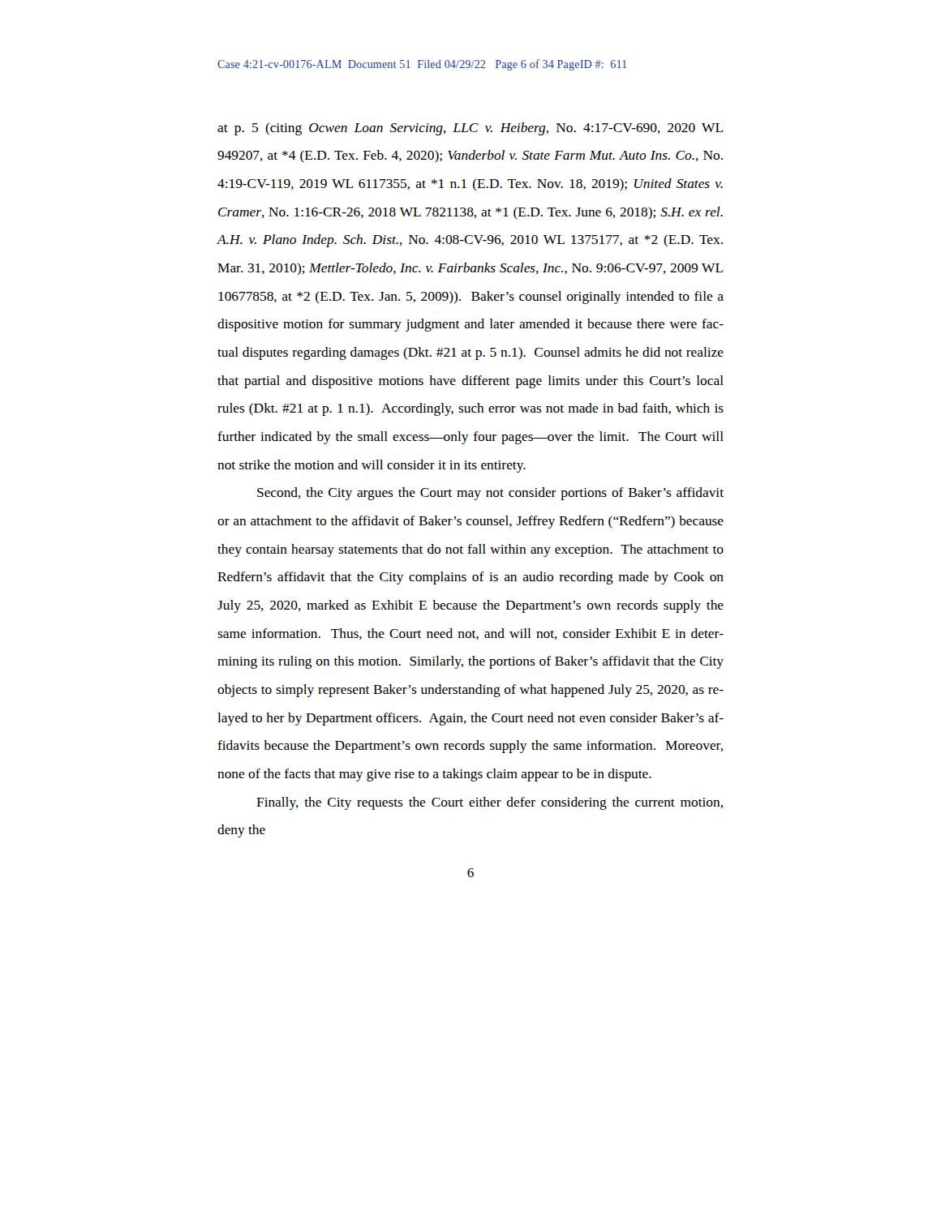Case 4:21-cv-00176-ALM Document 51 Filed 04/29/22 Page 6 of 34 PageID #: 611
at p. 5 (citing Ocwen Loan Servicing, LLC v. Heiberg, No. 4:17-CV-690, 2020 WL 949207, at *4 (E.D. Tex. Feb. 4, 2020); Vanderbol v. State Farm Mut. Auto Ins. Co., No. 4:19-CV-119, 2019 WL 6117355, at *1 n.1 (E.D. Tex. Nov. 18, 2019); United States v. Cramer, No. 1:16-CR-26, 2018 WL 7821138, at *1 (E.D. Tex. June 6, 2018); S.H. ex rel. A.H. v. Plano Indep. Sch. Dist., No. 4:08-CV-96, 2010 WL 1375177, at *2 (E.D. Tex. Mar. 31, 2010); Mettler-Toledo, Inc. v. Fairbanks Scales, Inc., No. 9:06-CV-97, 2009 WL 10677858, at *2 (E.D. Tex. Jan. 5, 2009)). Baker’s counsel originally intended to file a dispositive motion for summary judgment and later amended it because there were factual disputes regarding damages (Dkt. #21 at p. 5 n.1). Counsel admits he did not realize that partial and dispositive motions have different page limits under this Court’s local rules (Dkt. #21 at p. 1 n.1). Accordingly, such error was not made in bad faith, which is further indicated by the small excess—only four pages—over the limit. The Court will not strike the motion and will consider it in its entirety.
Second, the City argues the Court may not consider portions of Baker’s affidavit or an attachment to the affidavit of Baker’s counsel, Jeffrey Redfern (“Redfern”) because they contain hearsay statements that do not fall within any exception. The attachment to Redfern’s affidavit that the City complains of is an audio recording made by Cook on July 25, 2020, marked as Exhibit E because the Department’s own records supply the same information. Thus, the Court need not, and will not, consider Exhibit E in determining its ruling on this motion. Similarly, the portions of Baker’s affidavit that the City objects to simply represent Baker’s understanding of what happened July 25, 2020, as relayed to her by Department officers. Again, the Court need not even consider Baker’s affidavits because the Department’s own records supply the same information. Moreover, none of the facts that may give rise to a takings claim appear to be in dispute.
Finally, the City requests the Court either defer considering the current motion, deny the
6